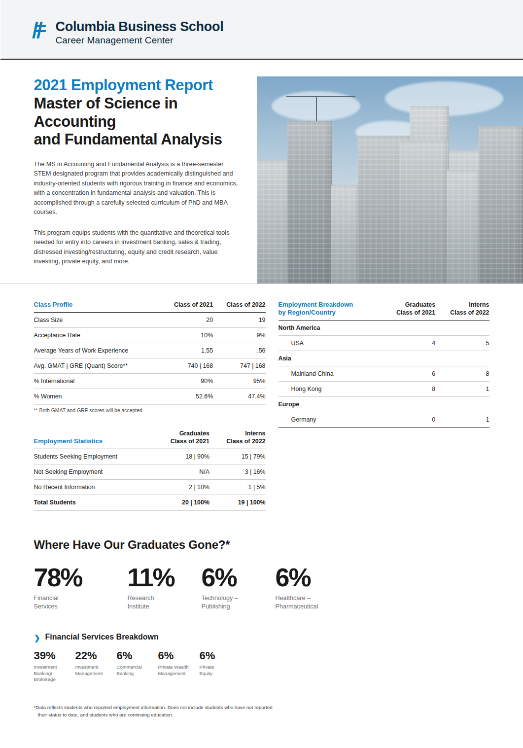Columbia Business School
Career Management Center
2021 Employment Report Master of Science in Accounting and Fundamental Analysis
The MS in Accounting and Fundamental Analysis is a three-semester STEM designated program that provides academically distinguished and industry-oriented students with rigorous training in finance and economics, with a concentration in fundamental analysis and valuation. This is accomplished through a carefully selected curriculum of PhD and MBA courses.
This program equips students with the quantitative and theoretical tools needed for entry into careers in investment banking, sales & trading, distressed investing/restructuring, equity and credit research, value investing, private equity, and more.
| Class Profile | Class of 2021 | Class of 2022 |
| --- | --- | --- |
| Class Size | 20 | 19 |
| Acceptance Rate | 10% | 9% |
| Average Years of Work Experience | 1.55 | .56 |
| Avg. GMAT / GRE (Quant) Score** | 740 / 168 | 747 / 168 |
| % International | 90% | 95% |
| % Women | 52.6% | 47.4% |
** Both GMAT and GRE scores will be accepted
| Employment Statistics | Graduates Class of 2021 | Interns Class of 2022 |
| --- | --- | --- |
| Students Seeking Employment | 18 / 90% | 15 / 79% |
| Not Seeking Employment | N/A | 3 / 16% |
| No Recent Information | 2 / 10% | 1 / 5% |
| Total Students | 20 / 100% | 19 / 100% |
| Employment Breakdown by Region/Country | Graduates Class of 2021 | Interns Class of 2022 |
| --- | --- | --- |
| North America | | |
| USA | 4 | 5 |
| Asia | | |
| Mainland China | 6 | 8 |
| Hong Kong | 8 | 1 |
| Europe | | |
| Germany | 0 | 1 |
Where Have Our Graduates Gone?*
78%
Financial
Services
11%
Research
Institute
6%
Technology –
Publishing
6%
Healthcare –
Pharmaceutical
❯ Financial Services Breakdown
39%
Investment
Banking/
Brokerage
22%
Investment
Management
6%
Commercial
Banking
6%
Private Wealth
Management
6%
Private
Equity
*Data reflects students who reported employment information. Does not include students who have not reported their status to date, and students who are continuing education.